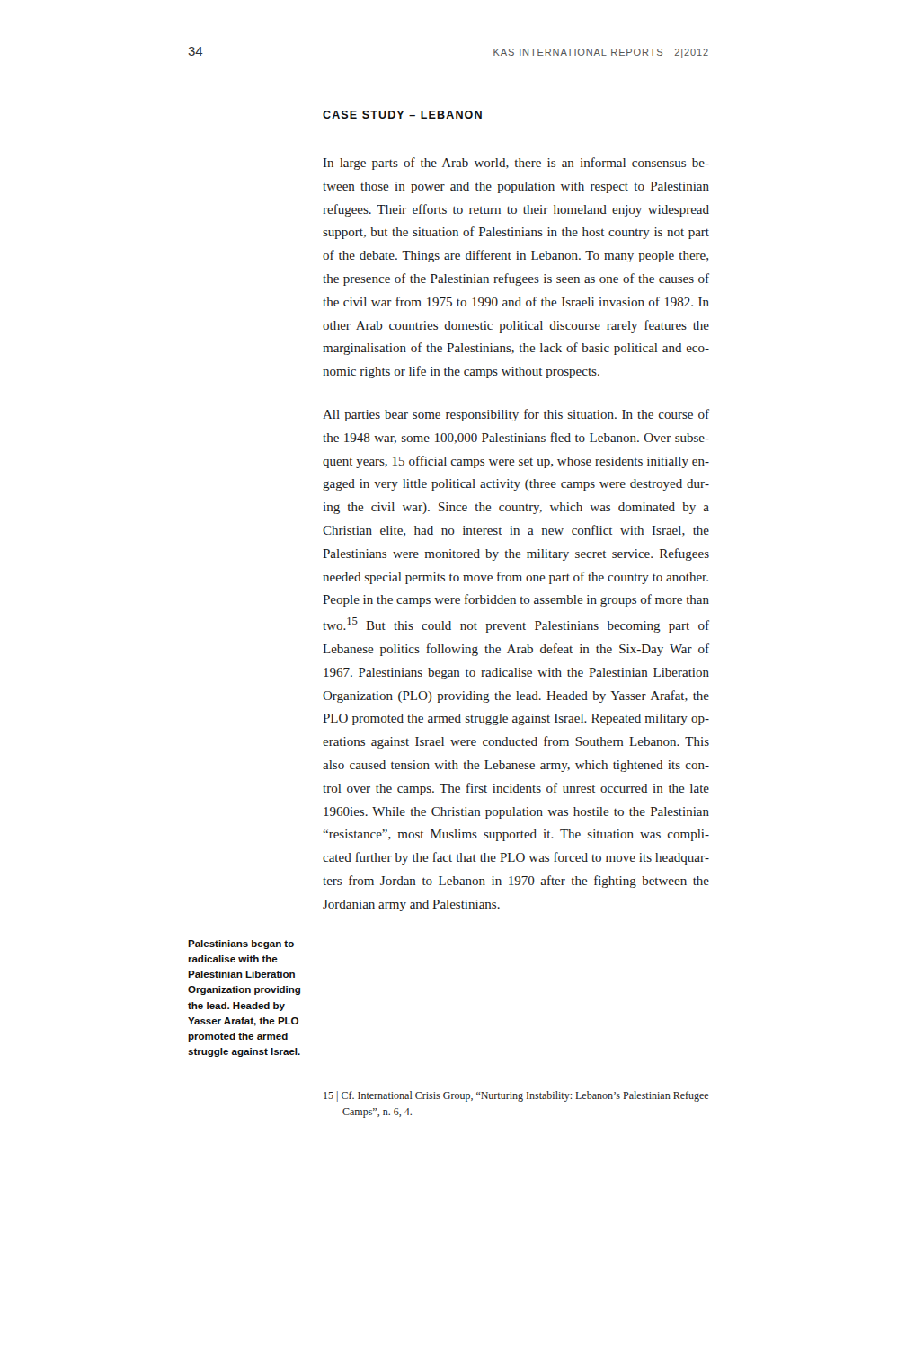34 KAS INTERNATIONAL REPORTS 2|2012
Case Study – Lebanon
In large parts of the Arab world, there is an informal consensus between those in power and the population with respect to Palestinian refugees. Their efforts to return to their homeland enjoy widespread support, but the situation of Palestinians in the host country is not part of the debate. Things are different in Lebanon. To many people there, the presence of the Palestinian refugees is seen as one of the causes of the civil war from 1975 to 1990 and of the Israeli invasion of 1982. In other Arab countries domestic political discourse rarely features the marginalisation of the Palestinians, the lack of basic political and economic rights or life in the camps without prospects.
All parties bear some responsibility for this situation. In the course of the 1948 war, some 100,000 Palestinians fled to Lebanon. Over subsequent years, 15 official camps were set up, whose residents initially engaged in very little political activity (three camps were destroyed during the civil war). Since the country, which was dominated by a Christian elite, had no interest in a new conflict with Israel, the Palestinians were monitored by the military secret service. Refugees needed special permits to move from one part of the country to another. People in the camps were forbidden to assemble in groups of more than two.15 But this could not prevent Palestinians becoming part of Lebanese politics following the Arab defeat in the Six-Day War of 1967. Palestinians began to radicalise with the Palestinian Liberation Organization (PLO) providing the lead. Headed by Yasser Arafat, the PLO promoted the armed struggle against Israel. Repeated military operations against Israel were conducted from Southern Lebanon. This also caused tension with the Lebanese army, which tightened its control over the camps. The first incidents of unrest occurred in the late 1960ies. While the Christian population was hostile to the Palestinian “resistance”, most Muslims supported it. The situation was complicated further by the fact that the PLO was forced to move its headquarters from Jordan to Lebanon in 1970 after the fighting between the Jordanian army and Palestinians.
Palestinians began to radicalise with the Palestinian Liberation Organization providing the lead. Headed by Yasser Arafat, the PLO promoted the armed struggle against Israel.
15 | Cf. International Crisis Group, “Nurturing Instability: Lebanon’s Palestinian Refugee Camps”, n. 6, 4.